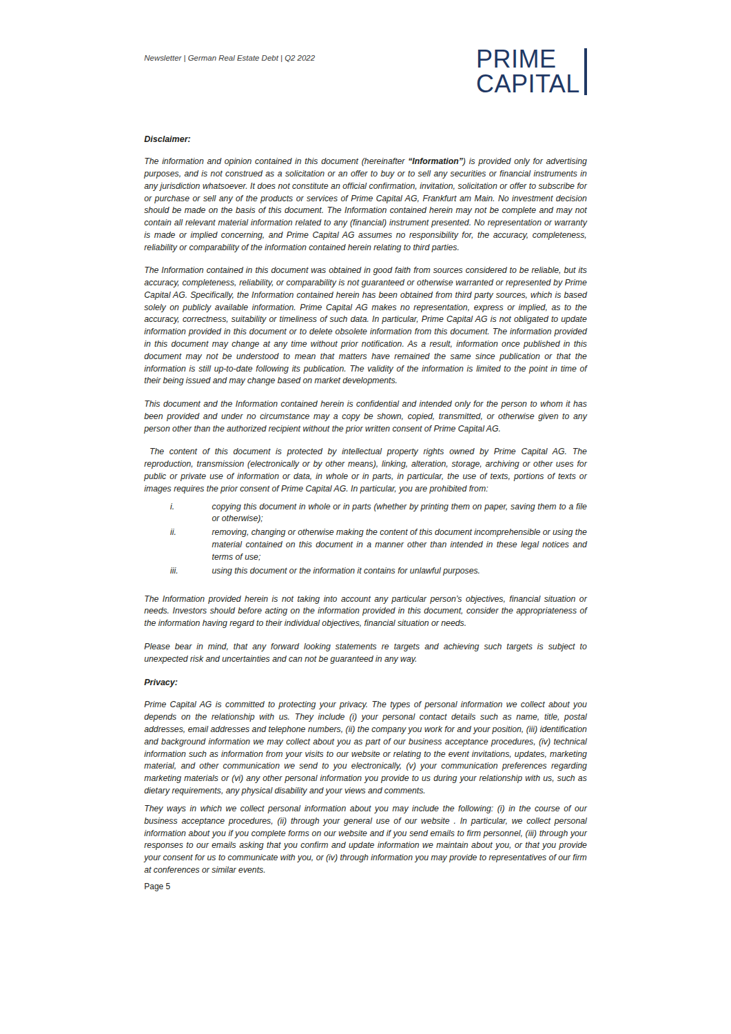Newsletter | German Real Estate Debt | Q2 2022
PRIME CAPITAL
Disclaimer:
The information and opinion contained in this document (hereinafter “Information”) is provided only for advertising purposes, and is not construed as a solicitation or an offer to buy or to sell any securities or financial instruments in any jurisdiction whatsoever. It does not constitute an official confirmation, invitation, solicitation or offer to subscribe for or purchase or sell any of the products or services of Prime Capital AG, Frankfurt am Main. No investment decision should be made on the basis of this document. The Information contained herein may not be complete and may not contain all relevant material information related to any (financial) instrument presented. No representation or warranty is made or implied concerning, and Prime Capital AG assumes no responsibility for, the accuracy, completeness, reliability or comparability of the information contained herein relating to third parties.
The Information contained in this document was obtained in good faith from sources considered to be reliable, but its accuracy, completeness, reliability, or comparability is not guaranteed or otherwise warranted or represented by Prime Capital AG. Specifically, the Information contained herein has been obtained from third party sources, which is based solely on publicly available information. Prime Capital AG makes no representation, express or implied, as to the accuracy, correctness, suitability or timeliness of such data. In particular, Prime Capital AG is not obligated to update information provided in this document or to delete obsolete information from this document. The information provided in this document may change at any time without prior notification. As a result, information once published in this document may not be understood to mean that matters have remained the same since publication or that the information is still up-to-date following its publication. The validity of the information is limited to the point in time of their being issued and may change based on market developments.
This document and the Information contained herein is confidential and intended only for the person to whom it has been provided and under no circumstance may a copy be shown, copied, transmitted, or otherwise given to any person other than the authorized recipient without the prior written consent of Prime Capital AG.
The content of this document is protected by intellectual property rights owned by Prime Capital AG. The reproduction, transmission (electronically or by other means), linking, alteration, storage, archiving or other uses for public or private use of information or data, in whole or in parts, in particular, the use of texts, portions of texts or images requires the prior consent of Prime Capital AG. In particular, you are prohibited from:
copying this document in whole or in parts (whether by printing them on paper, saving them to a file or otherwise);
removing, changing or otherwise making the content of this document incomprehensible or using the material contained on this document in a manner other than intended in these legal notices and terms of use;
using this document or the information it contains for unlawful purposes.
The Information provided herein is not taking into account any particular person’s objectives, financial situation or needs. Investors should before acting on the information provided in this document, consider the appropriateness of the information having regard to their individual objectives, financial situation or needs.
Please bear in mind, that any forward looking statements re targets and achieving such targets is subject to unexpected risk and uncertainties and can not be guaranteed in any way.
Privacy:
Prime Capital AG is committed to protecting your privacy. The types of personal information we collect about you depends on the relationship with us. They include (i) your personal contact details such as name, title, postal addresses, email addresses and telephone numbers, (ii) the company you work for and your position, (iii) identification and background information we may collect about you as part of our business acceptance procedures, (iv) technical information such as information from your visits to our website or relating to the event invitations, updates, marketing material, and other communication we send to you electronically, (v) your communication preferences regarding marketing materials or (vi) any other personal information you provide to us during your relationship with us, such as dietary requirements, any physical disability and your views and comments.
They ways in which we collect personal information about you may include the following: (i) in the course of our business acceptance procedures, (ii) through your general use of our website . In particular, we collect personal information about you if you complete forms on our website and if you send emails to firm personnel, (iii) through your responses to our emails asking that you confirm and update information we maintain about you, or that you provide your consent for us to communicate with you, or (iv) through information you may provide to representatives of our firm at conferences or similar events.
Page 5